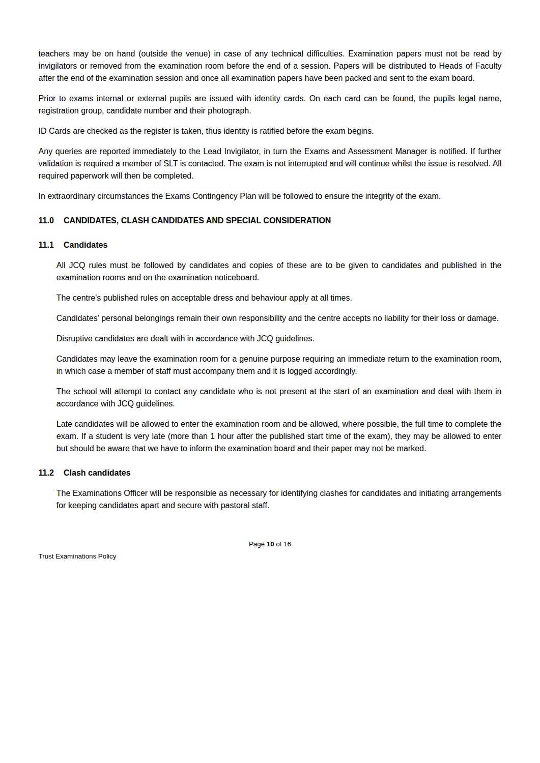teachers may be on hand (outside the venue) in case of any technical difficulties. Examination papers must not be read by invigilators or removed from the examination room before the end of a session. Papers will be distributed to Heads of Faculty after the end of the examination session and once all examination papers have been packed and sent to the exam board.
Prior to exams internal or external pupils are issued with identity cards. On each card can be found, the pupils legal name, registration group, candidate number and their photograph.
ID Cards are checked as the register is taken, thus identity is ratified before the exam begins.
Any queries are reported immediately to the Lead Invigilator, in turn the Exams and Assessment Manager is notified. If further validation is required a member of SLT is contacted. The exam is not interrupted and will continue whilst the issue is resolved. All required paperwork will then be completed.
In extraordinary circumstances the Exams Contingency Plan will be followed to ensure the integrity of the exam.
11.0 CANDIDATES, CLASH CANDIDATES AND SPECIAL CONSIDERATION
11.1 Candidates
All JCQ rules must be followed by candidates and copies of these are to be given to candidates and published in the examination rooms and on the examination noticeboard.
The centre's published rules on acceptable dress and behaviour apply at all times.
Candidates' personal belongings remain their own responsibility and the centre accepts no liability for their loss or damage.
Disruptive candidates are dealt with in accordance with JCQ guidelines.
Candidates may leave the examination room for a genuine purpose requiring an immediate return to the examination room, in which case a member of staff must accompany them and it is logged accordingly.
The school will attempt to contact any candidate who is not present at the start of an examination and deal with them in accordance with JCQ guidelines.
Late candidates will be allowed to enter the examination room and be allowed, where possible, the full time to complete the exam. If a student is very late (more than 1 hour after the published start time of the exam), they may be allowed to enter but should be aware that we have to inform the examination board and their paper may not be marked.
11.2 Clash candidates
The Examinations Officer will be responsible as necessary for identifying clashes for candidates and initiating arrangements for keeping candidates apart and secure with pastoral staff.
Page 10 of 16
Trust Examinations Policy